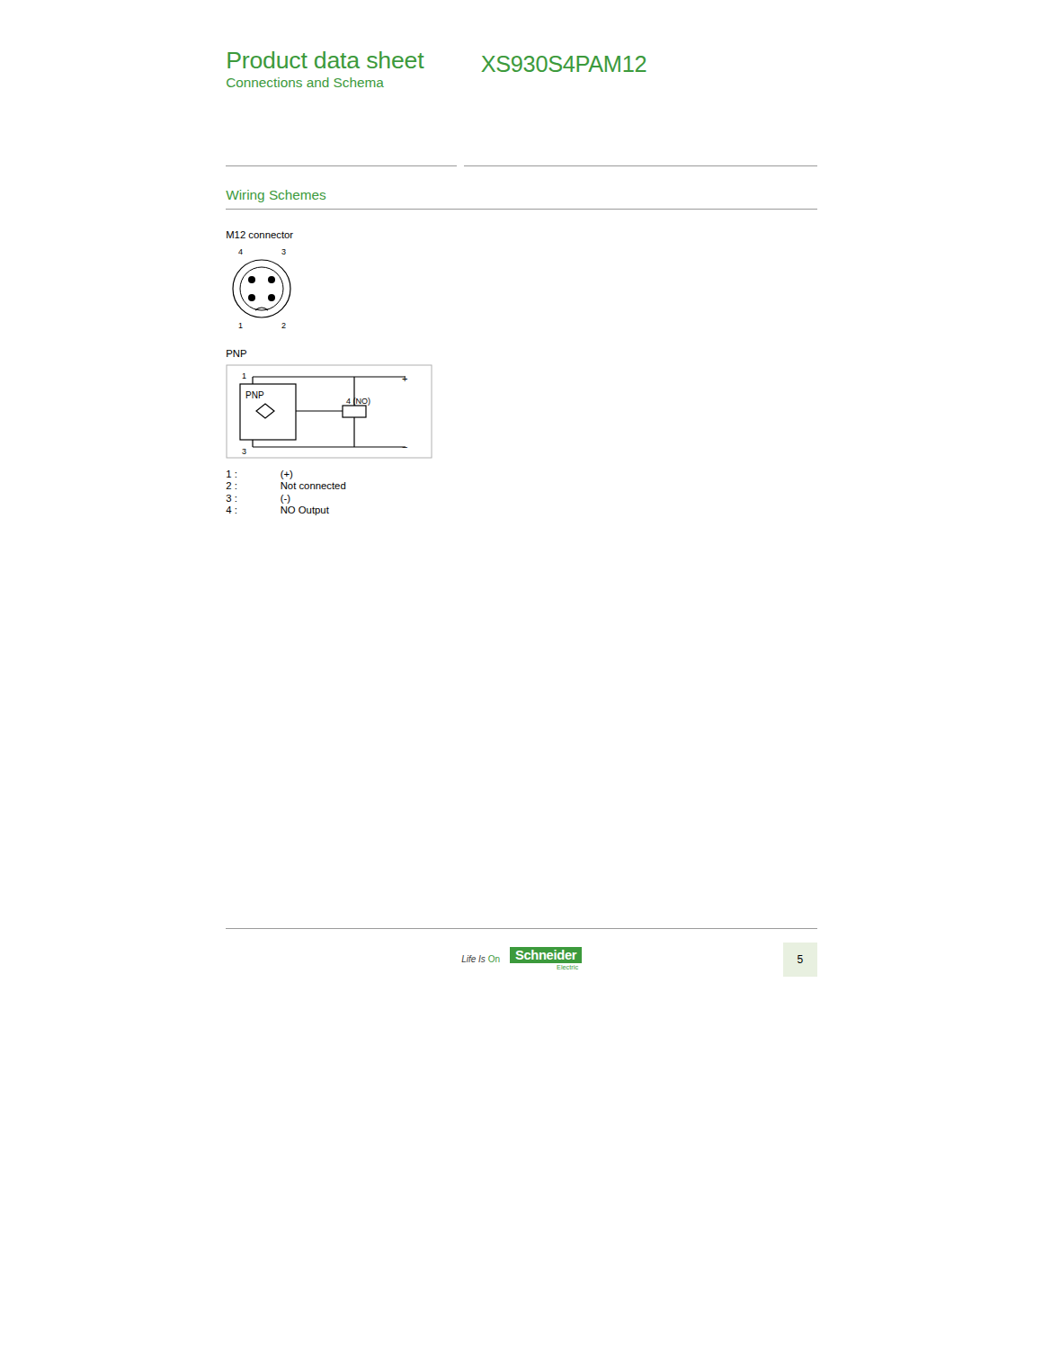Product data sheet
Connections and Schema
XS930S4PAM12
Wiring Schemes
M12 connector
4 3 1 2
PNP
1 3 + − PNP 4 (NO)
| 1 : | (+) |
| 2 : | Not connected |
| 3 : | (-) |
| 4 : | NO Output |
Life Is On Schneider Electric
5